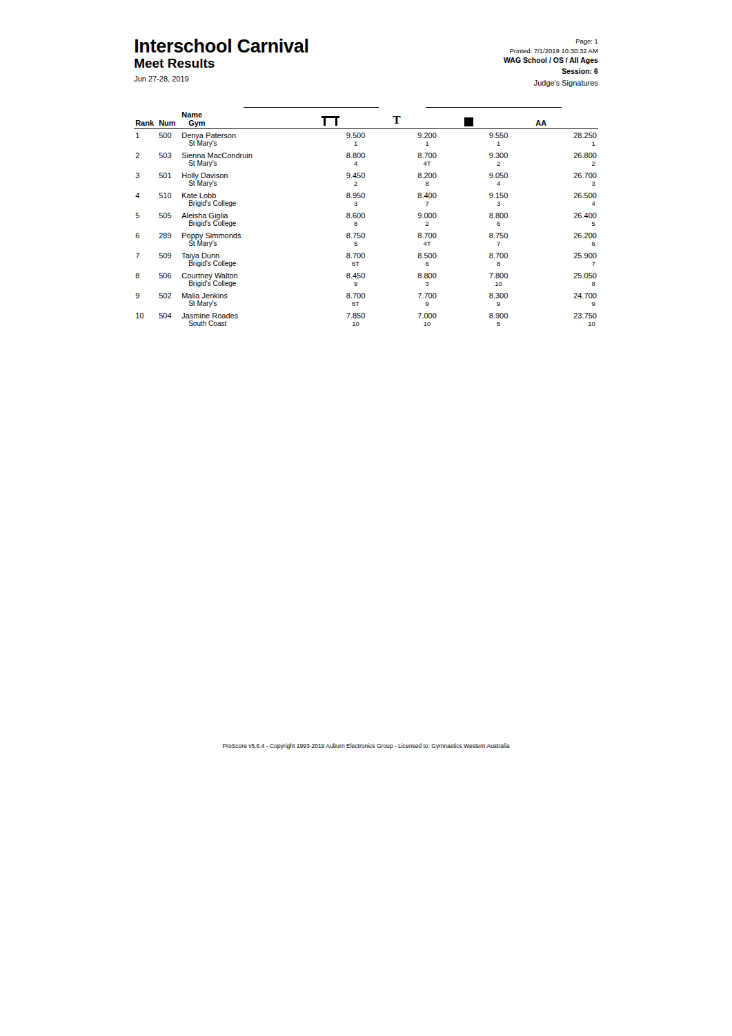Interschool Carnival
Meet Results
Jun 27-28, 2019
Page: 1
Printed: 7/1/2019 10:30:32 AM
WAG School / OS / All Ages
Session: 6
Judge's Signatures
| Rank | Num | Name Gym | | T | | AA |
| --- | --- | --- | --- | --- | --- | --- |
| 1 | 500 | Denya Paterson St Mary's | 9.500 1 | 9.200 1 | 9.550 1 | 28.250 1 |
| 2 | 503 | Sienna MacCondruin St Mary's | 8.800 4 | 8.700 4T | 9.300 2 | 26.800 2 |
| 3 | 501 | Holly Davison St Mary's | 9.450 2 | 8.200 8 | 9.050 4 | 26.700 3 |
| 4 | 510 | Kate Lobb Brigid's College | 8.950 3 | 8.400 7 | 9.150 3 | 26.500 4 |
| 5 | 505 | Aleisha Giglia Brigid's College | 8.600 8 | 9.000 2 | 8.800 6 | 26.400 5 |
| 6 | 289 | Poppy Simmonds St Mary's | 8.750 5 | 8.700 4T | 8.750 7 | 26.200 6 |
| 7 | 509 | Taiya Dunn Brigid's College | 8.700 6T | 8.500 6 | 8.700 8 | 25.900 7 |
| 8 | 506 | Courtney Walton Brigid's College | 8.450 9 | 8.800 3 | 7.800 10 | 25.050 8 |
| 9 | 502 | Malia Jenkins St Mary's | 8.700 6T | 7.700 9 | 8.300 9 | 24.700 9 |
| 10 | 504 | Jasmine Roades South Coast | 7.850 10 | 7.000 10 | 8.900 5 | 23.750 10 |
ProScore v5.6.4 - Copyright 1993-2019 Auburn Electronics Group - Licensed to: Gymnastics Western Australia